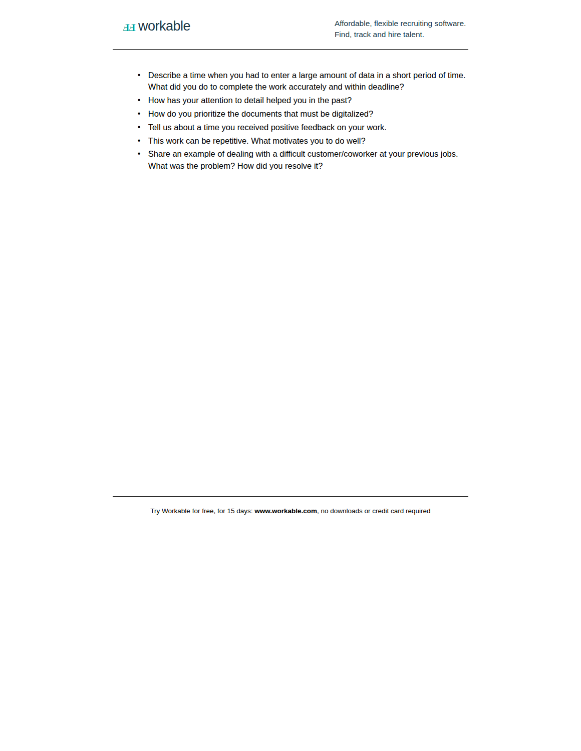ⅎⅎ workable
Affordable, flexible recruiting software.
Find, track and hire talent.
Describe a time when you had to enter a large amount of data in a short period of time. What did you do to complete the work accurately and within deadline?
How has your attention to detail helped you in the past?
How do you prioritize the documents that must be digitalized?
Tell us about a time you received positive feedback on your work.
This work can be repetitive. What motivates you to do well?
Share an example of dealing with a difficult customer/coworker at your previous jobs. What was the problem? How did you resolve it?
Try Workable for free, for 15 days: www.workable.com, no downloads or credit card required